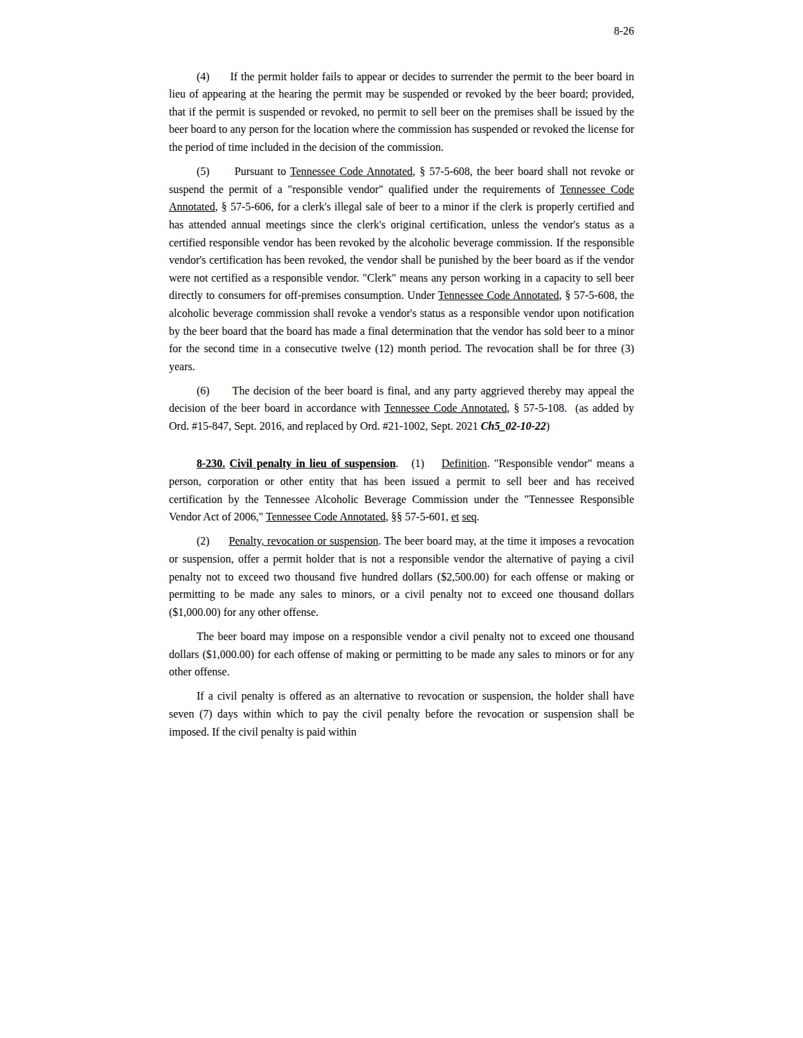8-26
(4) If the permit holder fails to appear or decides to surrender the permit to the beer board in lieu of appearing at the hearing the permit may be suspended or revoked by the beer board; provided, that if the permit is suspended or revoked, no permit to sell beer on the premises shall be issued by the beer board to any person for the location where the commission has suspended or revoked the license for the period of time included in the decision of the commission.
(5) Pursuant to Tennessee Code Annotated, § 57-5-608, the beer board shall not revoke or suspend the permit of a "responsible vendor" qualified under the requirements of Tennessee Code Annotated, § 57-5-606, for a clerk's illegal sale of beer to a minor if the clerk is properly certified and has attended annual meetings since the clerk's original certification, unless the vendor's status as a certified responsible vendor has been revoked by the alcoholic beverage commission. If the responsible vendor's certification has been revoked, the vendor shall be punished by the beer board as if the vendor were not certified as a responsible vendor. "Clerk" means any person working in a capacity to sell beer directly to consumers for off-premises consumption. Under Tennessee Code Annotated, § 57-5-608, the alcoholic beverage commission shall revoke a vendor's status as a responsible vendor upon notification by the beer board that the board has made a final determination that the vendor has sold beer to a minor for the second time in a consecutive twelve (12) month period. The revocation shall be for three (3) years.
(6) The decision of the beer board is final, and any party aggrieved thereby may appeal the decision of the beer board in accordance with Tennessee Code Annotated, § 57-5-108. (as added by Ord. #15-847, Sept. 2016, and replaced by Ord. #21-1002, Sept. 2021 Ch5_02-10-22)
8-230. Civil penalty in lieu of suspension. (1) Definition. "Responsible vendor" means a person, corporation or other entity that has been issued a permit to sell beer and has received certification by the Tennessee Alcoholic Beverage Commission under the "Tennessee Responsible Vendor Act of 2006," Tennessee Code Annotated, §§ 57-5-601, et seq.
(2) Penalty, revocation or suspension. The beer board may, at the time it imposes a revocation or suspension, offer a permit holder that is not a responsible vendor the alternative of paying a civil penalty not to exceed two thousand five hundred dollars ($2,500.00) for each offense or making or permitting to be made any sales to minors, or a civil penalty not to exceed one thousand dollars ($1,000.00) for any other offense.
The beer board may impose on a responsible vendor a civil penalty not to exceed one thousand dollars ($1,000.00) for each offense of making or permitting to be made any sales to minors or for any other offense.
If a civil penalty is offered as an alternative to revocation or suspension, the holder shall have seven (7) days within which to pay the civil penalty before the revocation or suspension shall be imposed. If the civil penalty is paid within